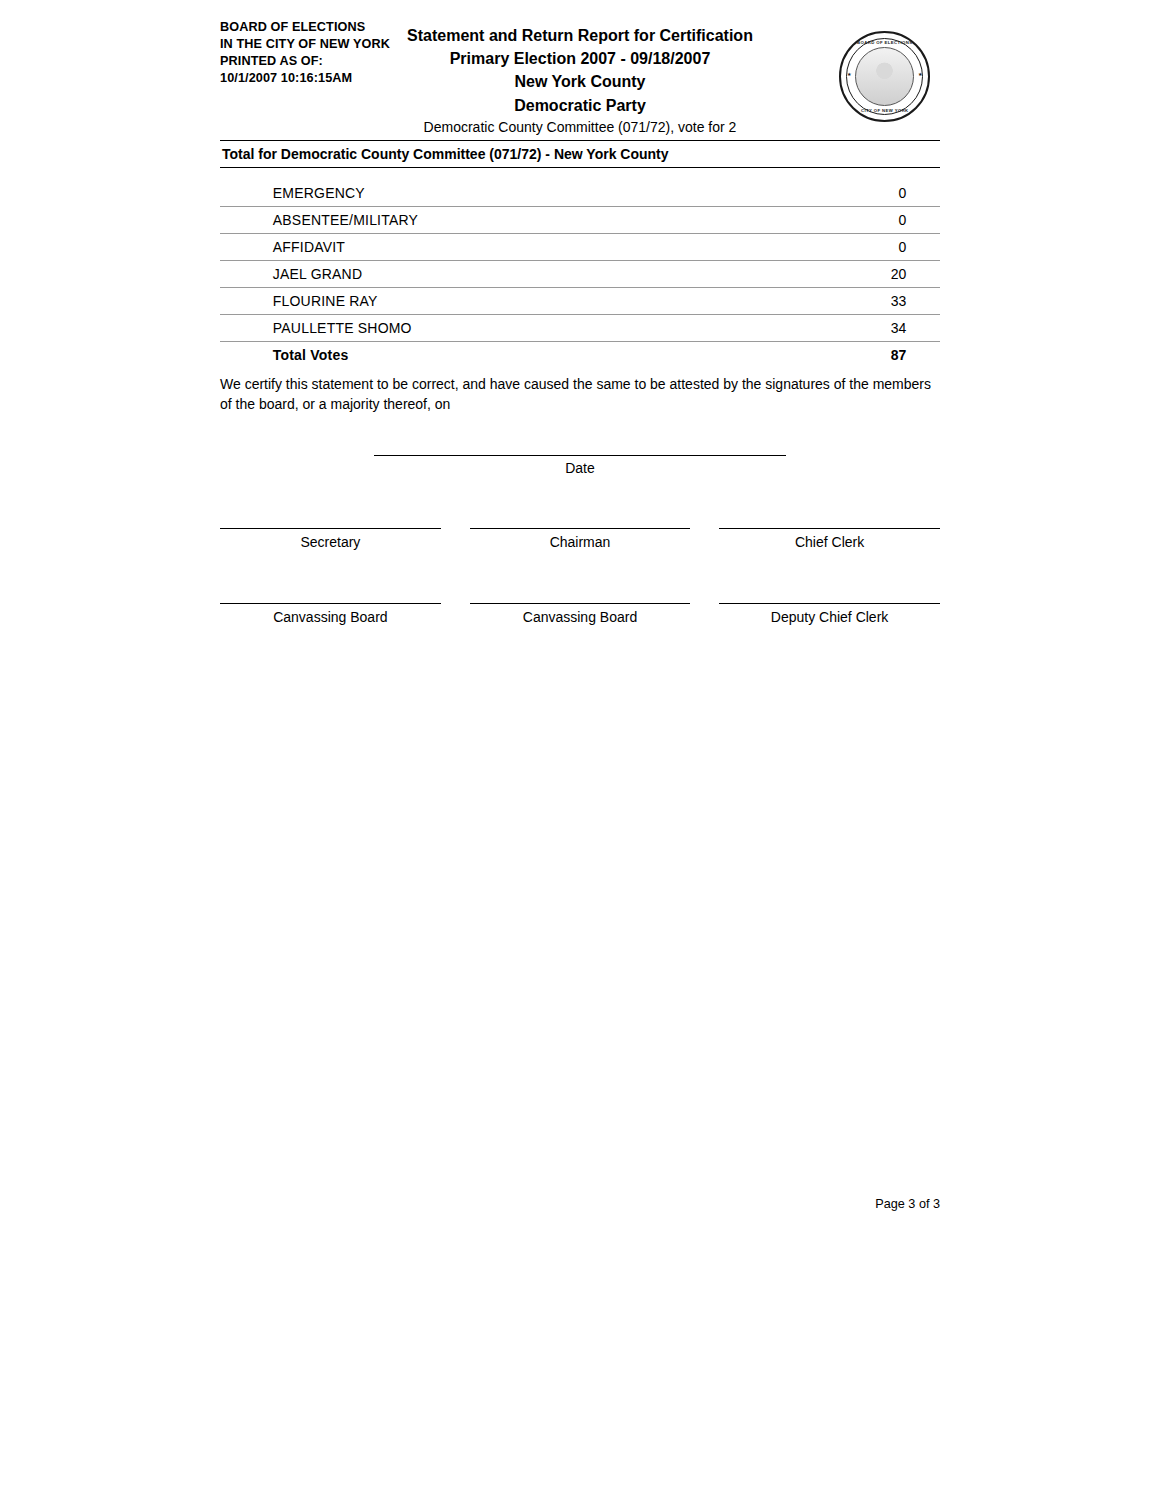BOARD OF ELECTIONS
IN THE CITY OF NEW YORK
PRINTED AS OF:
10/1/2007 10:16:15AM
Statement and Return Report for Certification
Primary Election 2007 - 09/18/2007
New York County
Democratic Party
Democratic County Committee (071/72), vote for 2
BOARD OF ELECTIONS
CITY OF NEW YORK
★ ★
Total for Democratic County Committee (071/72) - New York County
| EMERGENCY | 0 |
| ABSENTEE/MILITARY | 0 |
| AFFIDAVIT | 0 |
| JAEL GRAND | 20 |
| FLOURINE RAY | 33 |
| PAULLETTE SHOMO | 34 |
| Total Votes | 87 |
We certify this statement to be correct, and have caused the same to be attested by the signatures of the members of the board, or a majority thereof, on
Date
Secretary
Chairman
Chief Clerk
Canvassing Board
Canvassing Board
Deputy Chief Clerk
Page 3 of 3